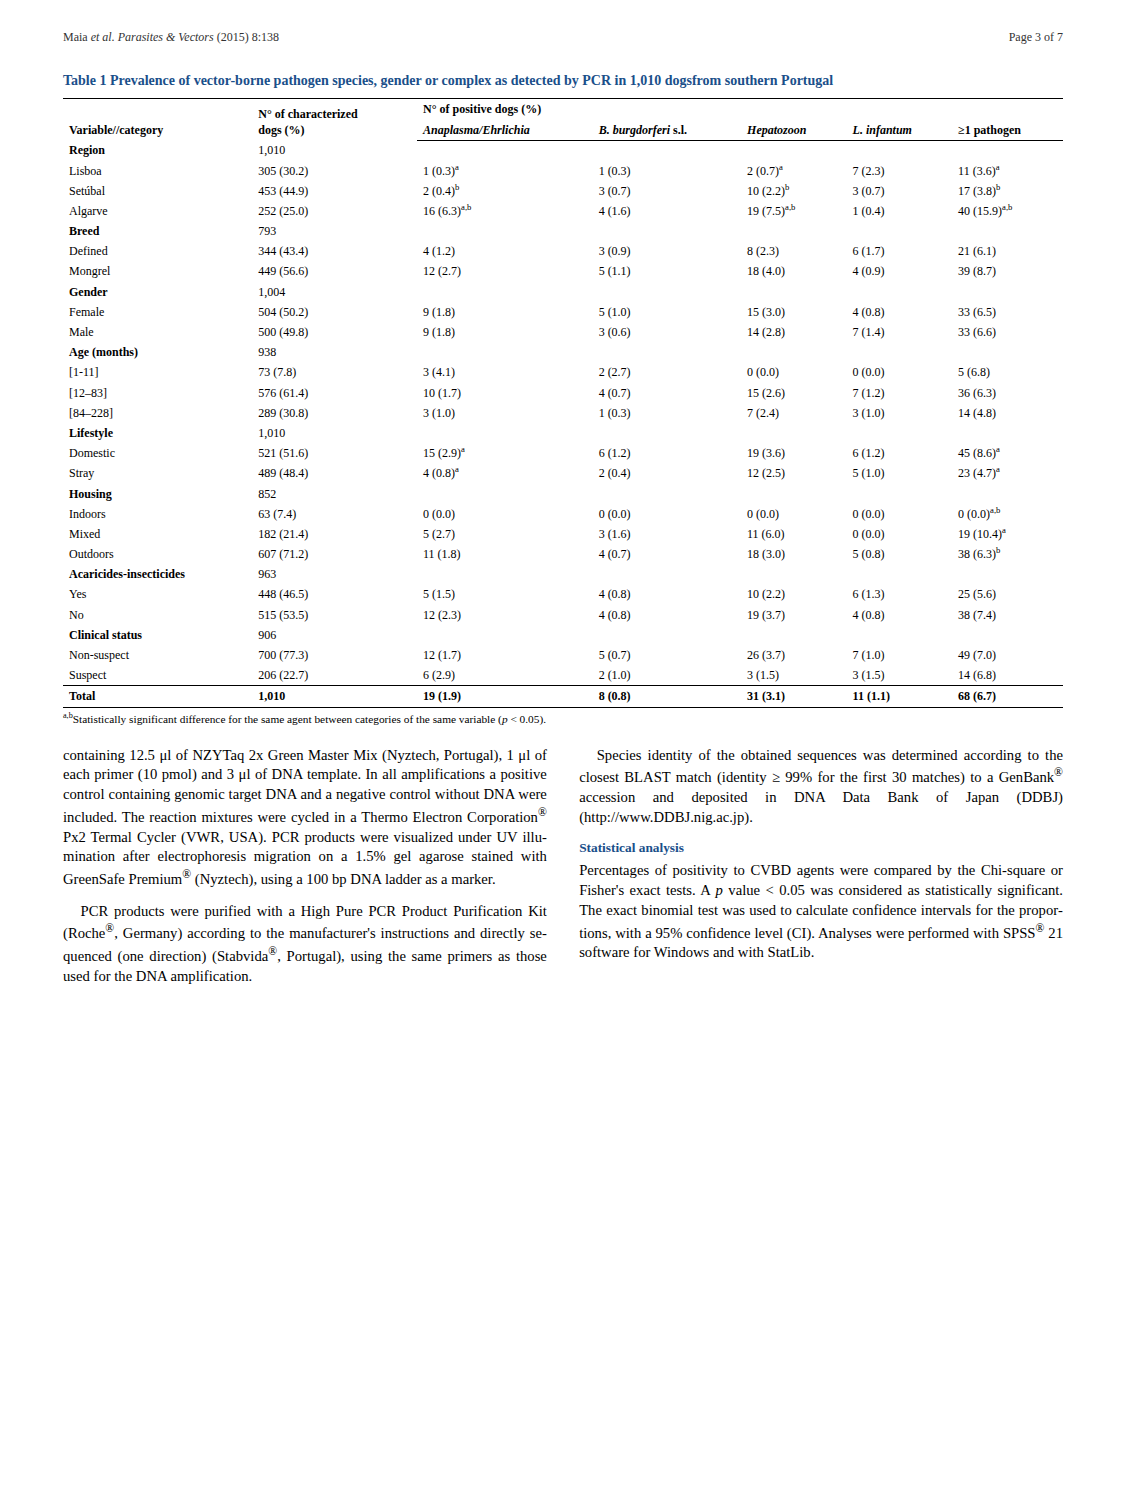Maia et al. Parasites & Vectors (2015) 8:138
Page 3 of 7
Table 1 Prevalence of vector-borne pathogen species, gender or complex as detected by PCR in 1,010 dogsfrom southern Portugal
| Variable//category | N° of characterized dogs (%) | N° of positive dogs (%) |
| --- | --- | --- |
| Anaplasma/Ehrlichia | B. burgdorferi s.l. | Hepatozoon | L. infantum | ≥1 pathogen |
| Region | 1,010 | | | | | |
| Lisboa | 305 (30.2) | 1 (0.3) a | 1 (0.3) | 2 (0.7) a | 7 (2.3) | 11 (3.6) a |
| Setúbal | 453 (44.9) | 2 (0.4) b | 3 (0.7) | 10 (2.2) b | 3 (0.7) | 17 (3.8) b |
| Algarve | 252 (25.0) | 16 (6.3) a,b | 4 (1.6) | 19 (7.5) a,b | 1 (0.4) | 40 (15.9) a,b |
| Breed | 793 | | | | | |
| Defined | 344 (43.4) | 4 (1.2) | 3 (0.9) | 8 (2.3) | 6 (1.7) | 21 (6.1) |
| Mongrel | 449 (56.6) | 12 (2.7) | 5 (1.1) | 18 (4.0) | 4 (0.9) | 39 (8.7) |
| Gender | 1,004 | | | | | |
| Female | 504 (50.2) | 9 (1.8) | 5 (1.0) | 15 (3.0) | 4 (0.8) | 33 (6.5) |
| Male | 500 (49.8) | 9 (1.8) | 3 (0.6) | 14 (2.8) | 7 (1.4) | 33 (6.6) |
| Age (months) | 938 | | | | | |
| [1-11] | 73 (7.8) | 3 (4.1) | 2 (2.7) | 0 (0.0) | 0 (0.0) | 5 (6.8) |
| [12–83] | 576 (61.4) | 10 (1.7) | 4 (0.7) | 15 (2.6) | 7 (1.2) | 36 (6.3) |
| [84–228] | 289 (30.8) | 3 (1.0) | 1 (0.3) | 7 (2.4) | 3 (1.0) | 14 (4.8) |
| Lifestyle | 1,010 | | | | | |
| Domestic | 521 (51.6) | 15 (2.9) a | 6 (1.2) | 19 (3.6) | 6 (1.2) | 45 (8.6) a |
| Stray | 489 (48.4) | 4 (0.8) a | 2 (0.4) | 12 (2.5) | 5 (1.0) | 23 (4.7) a |
| Housing | 852 | | | | | |
| Indoors | 63 (7.4) | 0 (0.0) | 0 (0.0) | 0 (0.0) | 0 (0.0) | 0 (0.0) a,b |
| Mixed | 182 (21.4) | 5 (2.7) | 3 (1.6) | 11 (6.0) | 0 (0.0) | 19 (10.4) a |
| Outdoors | 607 (71.2) | 11 (1.8) | 4 (0.7) | 18 (3.0) | 5 (0.8) | 38 (6.3) b |
| Acaricides-insecticides | 963 | | | | | |
| Yes | 448 (46.5) | 5 (1.5) | 4 (0.8) | 10 (2.2) | 6 (1.3) | 25 (5.6) |
| No | 515 (53.5) | 12 (2.3) | 4 (0.8) | 19 (3.7) | 4 (0.8) | 38 (7.4) |
| Clinical status | 906 | | | | | |
| Non-suspect | 700 (77.3) | 12 (1.7) | 5 (0.7) | 26 (3.7) | 7 (1.0) | 49 (7.0) |
| Suspect | 206 (22.7) | 6 (2.9) | 2 (1.0) | 3 (1.5) | 3 (1.5) | 14 (6.8) |
| Total | 1,010 | 19 (1.9) | 8 (0.8) | 31 (3.1) | 11 (1.1) | 68 (6.7) |
a,bStatistically significant difference for the same agent between categories of the same variable (p < 0.05).
containing 12.5 μl of NZYTaq 2x Green Master Mix (Nyztech, Portugal), 1 μl of each primer (10 pmol) and 3 μl of DNA template. In all amplifications a positive control containing genomic target DNA and a negative control without DNA were included. The reaction mixtures were cycled in a Thermo Electron Corporation® Px2 Termal Cycler (VWR, USA). PCR products were visualized under UV illumination after electrophoresis migration on a 1.5% gel agarose stained with GreenSafe Premium® (Nyztech), using a 100 bp DNA ladder as a marker.
PCR products were purified with a High Pure PCR Product Purification Kit (Roche®, Germany) according to the manufacturer's instructions and directly sequenced (one direction) (Stabvida®, Portugal), using the same primers as those used for the DNA amplification.
Species identity of the obtained sequences was determined according to the closest BLAST match (identity ≥ 99% for the first 30 matches) to a GenBank® accession and deposited in DNA Data Bank of Japan (DDBJ) (http://www.DDBJ.nig.ac.jp).
Statistical analysis
Percentages of positivity to CVBD agents were compared by the Chi-square or Fisher's exact tests. A p value < 0.05 was considered as statistically significant. The exact binomial test was used to calculate confidence intervals for the proportions, with a 95% confidence level (CI). Analyses were performed with SPSS® 21 software for Windows and with StatLib.